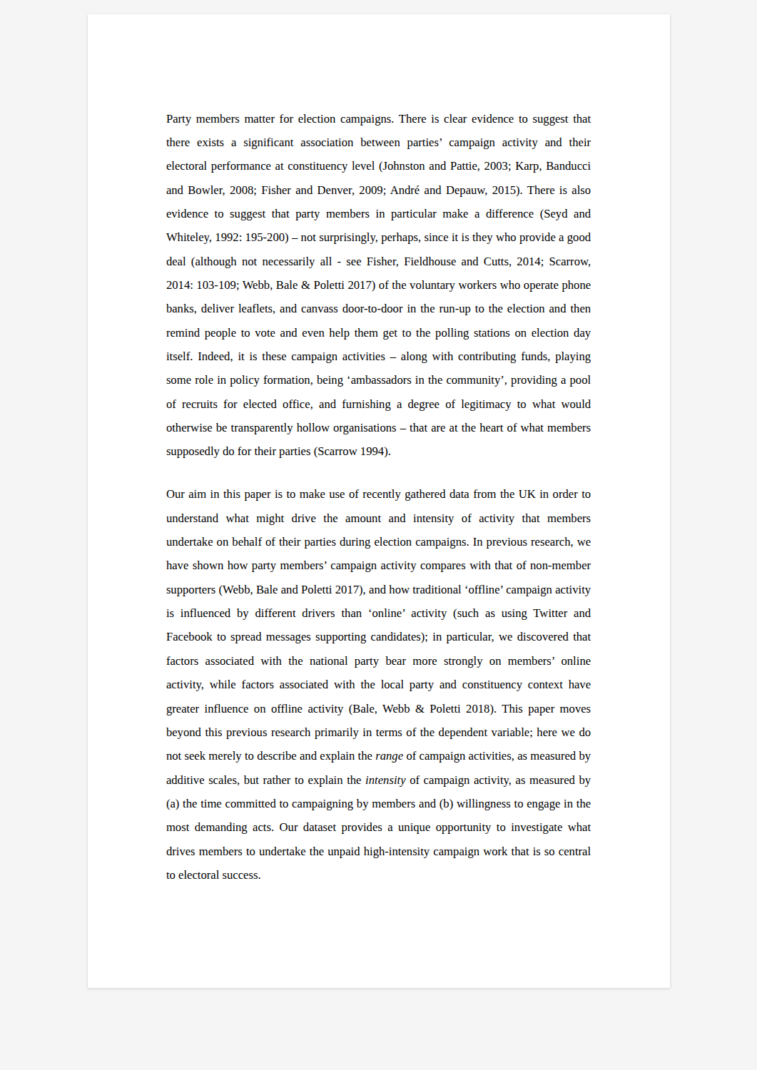Party members matter for election campaigns. There is clear evidence to suggest that there exists a significant association between parties’ campaign activity and their electoral performance at constituency level (Johnston and Pattie, 2003; Karp, Banducci and Bowler, 2008; Fisher and Denver, 2009; André and Depauw, 2015). There is also evidence to suggest that party members in particular make a difference (Seyd and Whiteley, 1992: 195-200) – not surprisingly, perhaps, since it is they who provide a good deal (although not necessarily all - see Fisher, Fieldhouse and Cutts, 2014; Scarrow, 2014: 103-109; Webb, Bale & Poletti 2017) of the voluntary workers who operate phone banks, deliver leaflets, and canvass door-to-door in the run-up to the election and then remind people to vote and even help them get to the polling stations on election day itself. Indeed, it is these campaign activities – along with contributing funds, playing some role in policy formation, being ‘ambassadors in the community’, providing a pool of recruits for elected office, and furnishing a degree of legitimacy to what would otherwise be transparently hollow organisations – that are at the heart of what members supposedly do for their parties (Scarrow 1994).
Our aim in this paper is to make use of recently gathered data from the UK in order to understand what might drive the amount and intensity of activity that members undertake on behalf of their parties during election campaigns. In previous research, we have shown how party members’ campaign activity compares with that of non-member supporters (Webb, Bale and Poletti 2017), and how traditional ‘offline’ campaign activity is influenced by different drivers than ‘online’ activity (such as using Twitter and Facebook to spread messages supporting candidates); in particular, we discovered that factors associated with the national party bear more strongly on members’ online activity, while factors associated with the local party and constituency context have greater influence on offline activity (Bale, Webb & Poletti 2018). This paper moves beyond this previous research primarily in terms of the dependent variable; here we do not seek merely to describe and explain the range of campaign activities, as measured by additive scales, but rather to explain the intensity of campaign activity, as measured by (a) the time committed to campaigning by members and (b) willingness to engage in the most demanding acts. Our dataset provides a unique opportunity to investigate what drives members to undertake the unpaid high-intensity campaign work that is so central to electoral success.